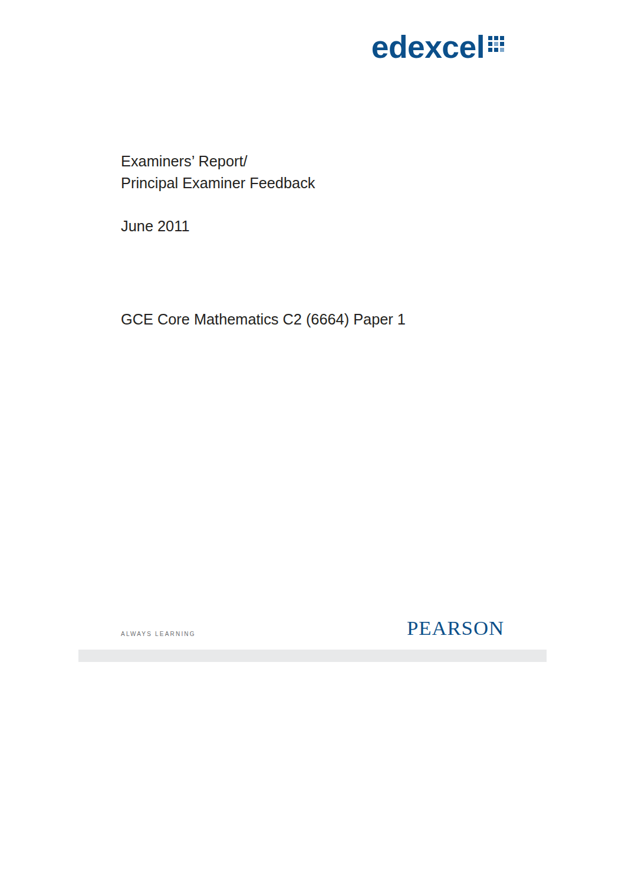edexcel
Examiners’ Report/
Principal Examiner Feedback
June 2011
GCE Core Mathematics C2 (6664) Paper 1
Always Learning
PEARSON